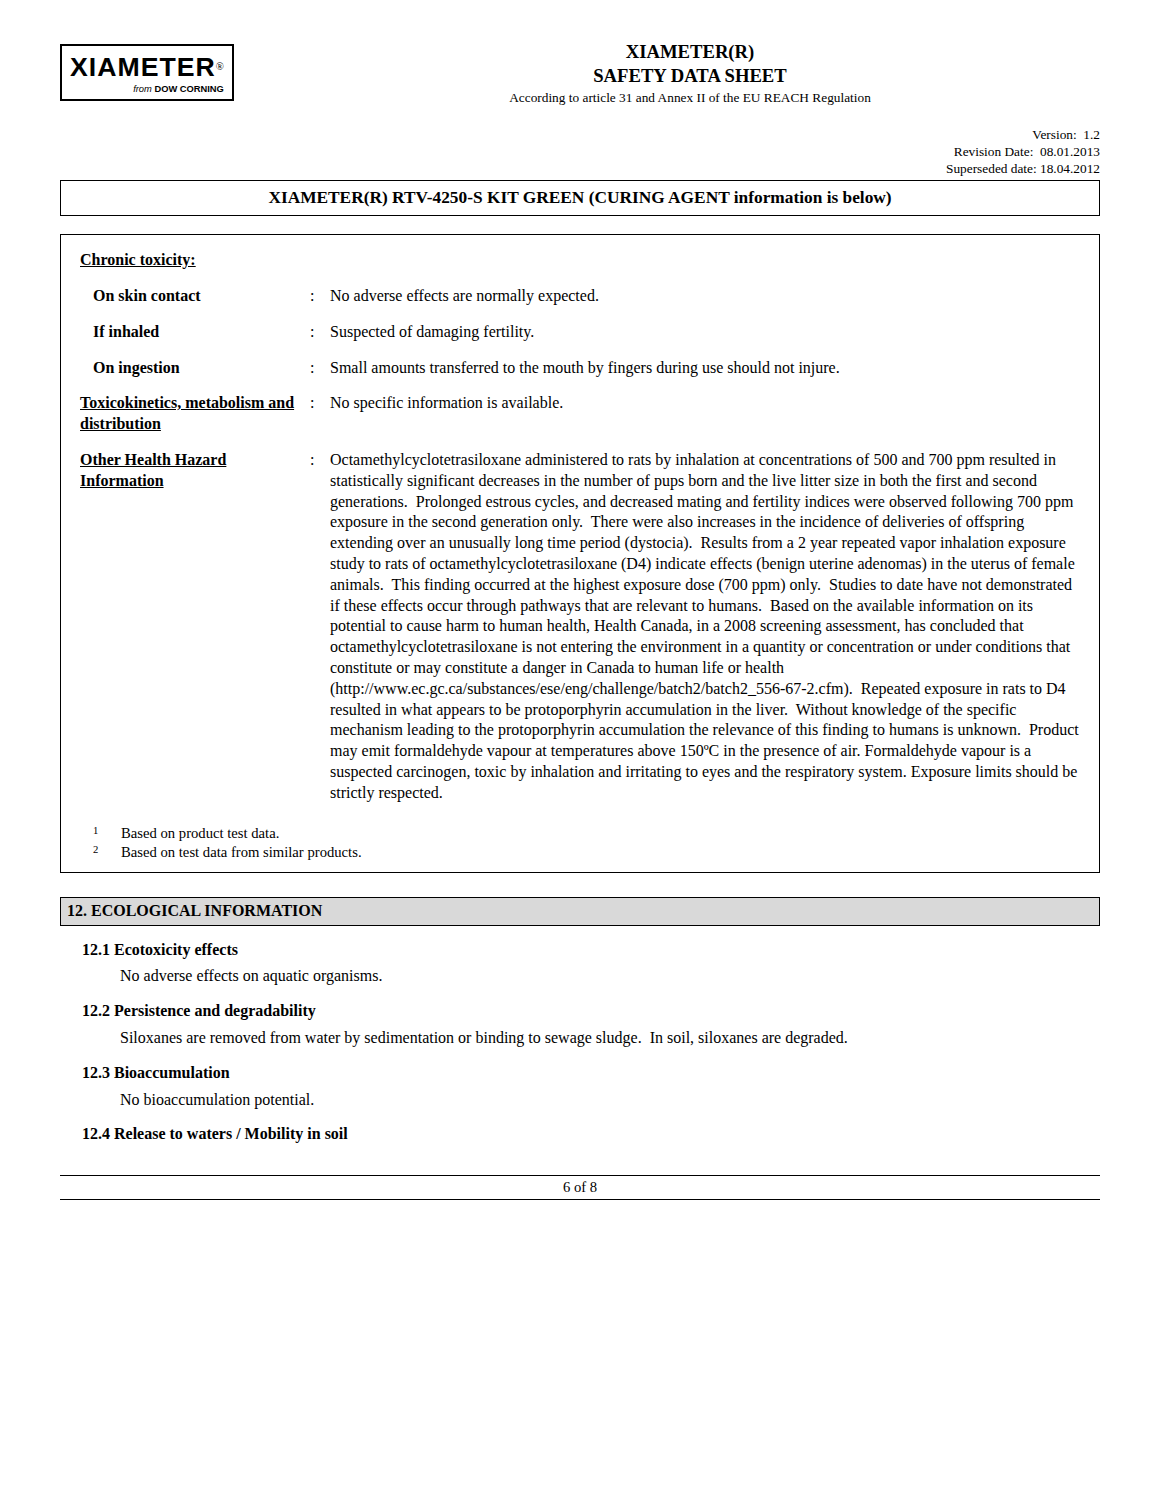XIAMETER®
from DOW CORNING
XIAMETER(R)
SAFETY DATA SHEET
According to article 31 and Annex II of the EU REACH Regulation
Version: 1.2
Revision Date: 08.01.2013
Superseded date: 18.04.2012
XIAMETER(R) RTV-4250-S KIT GREEN (CURING AGENT information is below)
| Chronic toxicity: | | |
| On skin contact | : | No adverse effects are normally expected. |
| If inhaled | : | Suspected of damaging fertility. |
| On ingestion | : | Small amounts transferred to the mouth by fingers during use should not injure. |
| Toxicokinetics, metabolism and distribution | : | No specific information is available. |
| Other Health Hazard Information | : | Octamethylcyclotetrasiloxane administered to rats by inhalation at concentrations of 500 and 700 ppm resulted in statistically significant decreases in the number of pups born and the live litter size in both the first and second generations. Prolonged estrous cycles, and decreased mating and fertility indices were observed following 700 ppm exposure in the second generation only. There were also increases in the incidence of deliveries of offspring extending over an unusually long time period (dystocia). Results from a 2 year repeated vapor inhalation exposure study to rats of octamethylcyclotetrasiloxane (D4) indicate effects (benign uterine adenomas) in the uterus of female animals. This finding occurred at the highest exposure dose (700 ppm) only. Studies to date have not demonstrated if these effects occur through pathways that are relevant to humans. Based on the available information on its potential to cause harm to human health, Health Canada, in a 2008 screening assessment, has concluded that octamethylcyclotetrasiloxane is not entering the environment in a quantity or concentration or under conditions that constitute or may constitute a danger in Canada to human life or health (http://www.ec.gc.ca/substances/ese/eng/challenge/batch2/batch2_556-67-2.cfm). Repeated exposure in rats to D4 resulted in what appears to be protoporphyrin accumulation in the liver. Without knowledge of the specific mechanism leading to the protoporphyrin accumulation the relevance of this finding to humans is unknown. Product may emit formaldehyde vapour at temperatures above 150ºC in the presence of air. Formaldehyde vapour is a suspected carcinogen, toxic by inhalation and irritating to eyes and the respiratory system. Exposure limits should be strictly respected. |
1
Based on product test data.
2
Based on test data from similar products.
12. ECOLOGICAL INFORMATION
12.1 Ecotoxicity effects
No adverse effects on aquatic organisms.
12.2 Persistence and degradability
Siloxanes are removed from water by sedimentation or binding to sewage sludge. In soil, siloxanes are degraded.
12.3 Bioaccumulation
No bioaccumulation potential.
12.4 Release to waters / Mobility in soil
6 of 8